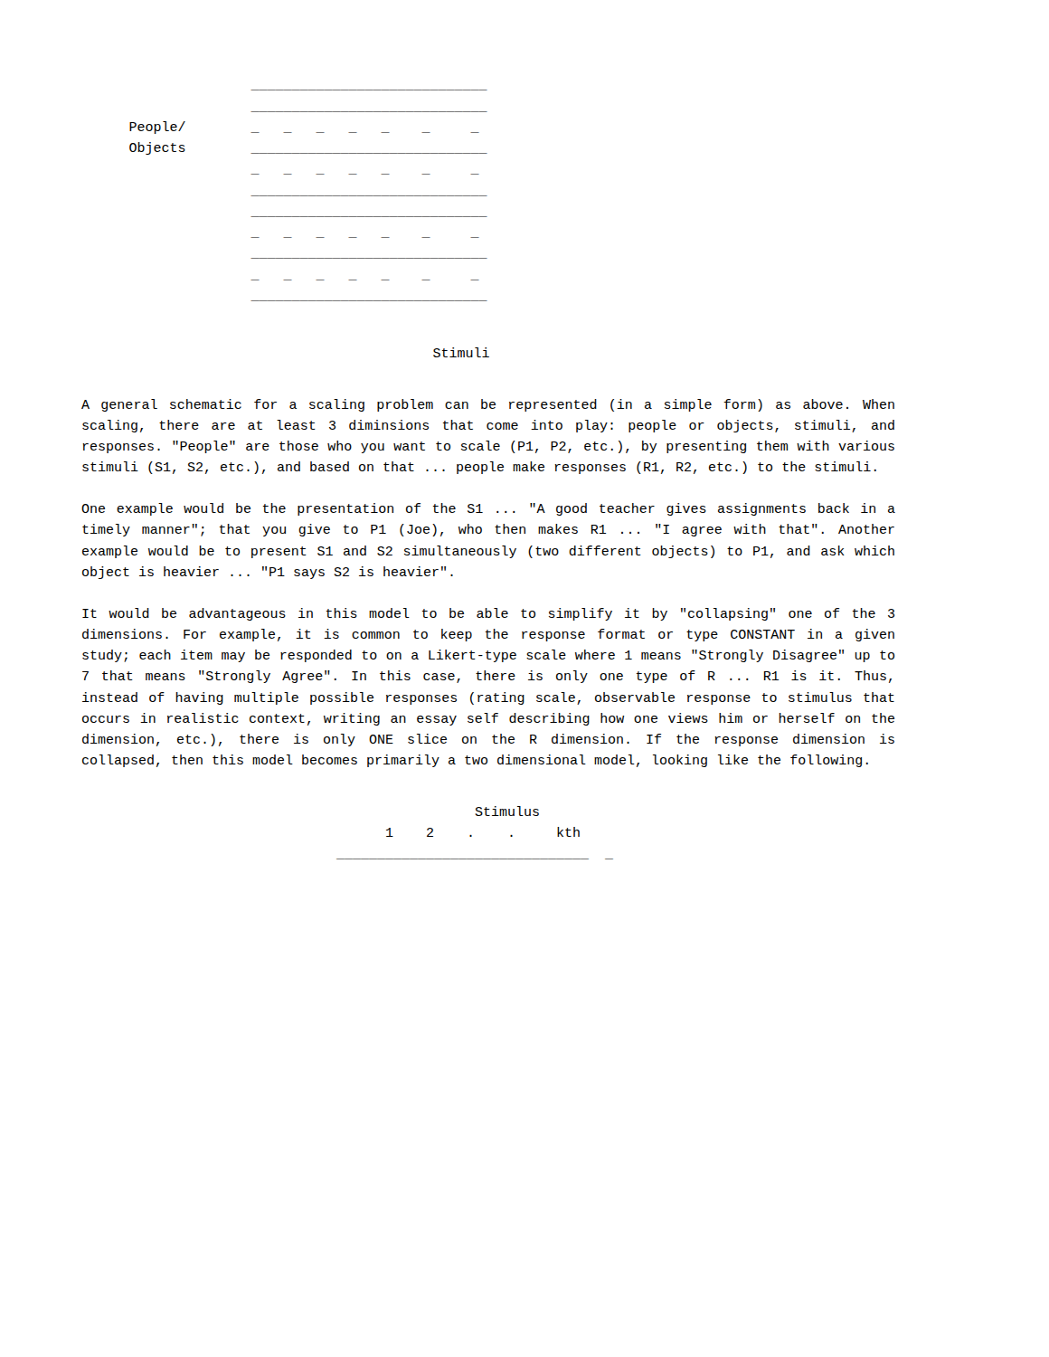People/ Objects
_____________________________ _____________________________ _ _ _ _ _ _ _ _____________________________ _ _ _ _ _ _ _ _____________________________ _____________________________ _ _ _ _ _ _ _ _____________________________ _ _ _ _ _ _ _ _____________________________
Stimuli
A general schematic for a scaling problem can be represented (in a simple form) as above. When scaling, there are at least 3 diminsions that come into play: people or objects, stimuli, and responses. "People" are those who you want to scale (P1, P2, etc.), by presenting them with various stimuli (S1, S2, etc.), and based on that ... people make responses (R1, R2, etc.) to the stimuli.
One example would be the presentation of the S1 ... "A good teacher gives assignments back in a timely manner"; that you give to P1 (Joe), who then makes R1 ... "I agree with that". Another example would be to present S1 and S2 simultaneously (two different objects) to P1, and ask which object is heavier ... "P1 says S2 is heavier".
It would be advantageous in this model to be able to simplify it by "collapsing" one of the 3 dimensions. For example, it is common to keep the response format or type CONSTANT in a given study; each item may be responded to on a Likert-type scale where 1 means "Strongly Disagree" up to 7 that means "Strongly Agree". In this case, there is only one type of R ... R1 is it. Thus, instead of having multiple possible responses (rating scale, observable response to stimulus that occurs in realistic context, writing an essay self describing how one views him or herself on the dimension, etc.), there is only ONE slice on the R dimension. If the response dimension is collapsed, then this model becomes primarily a two dimensional model, looking like the following.
Stimulus 1 2 . . kth _______________________________ _